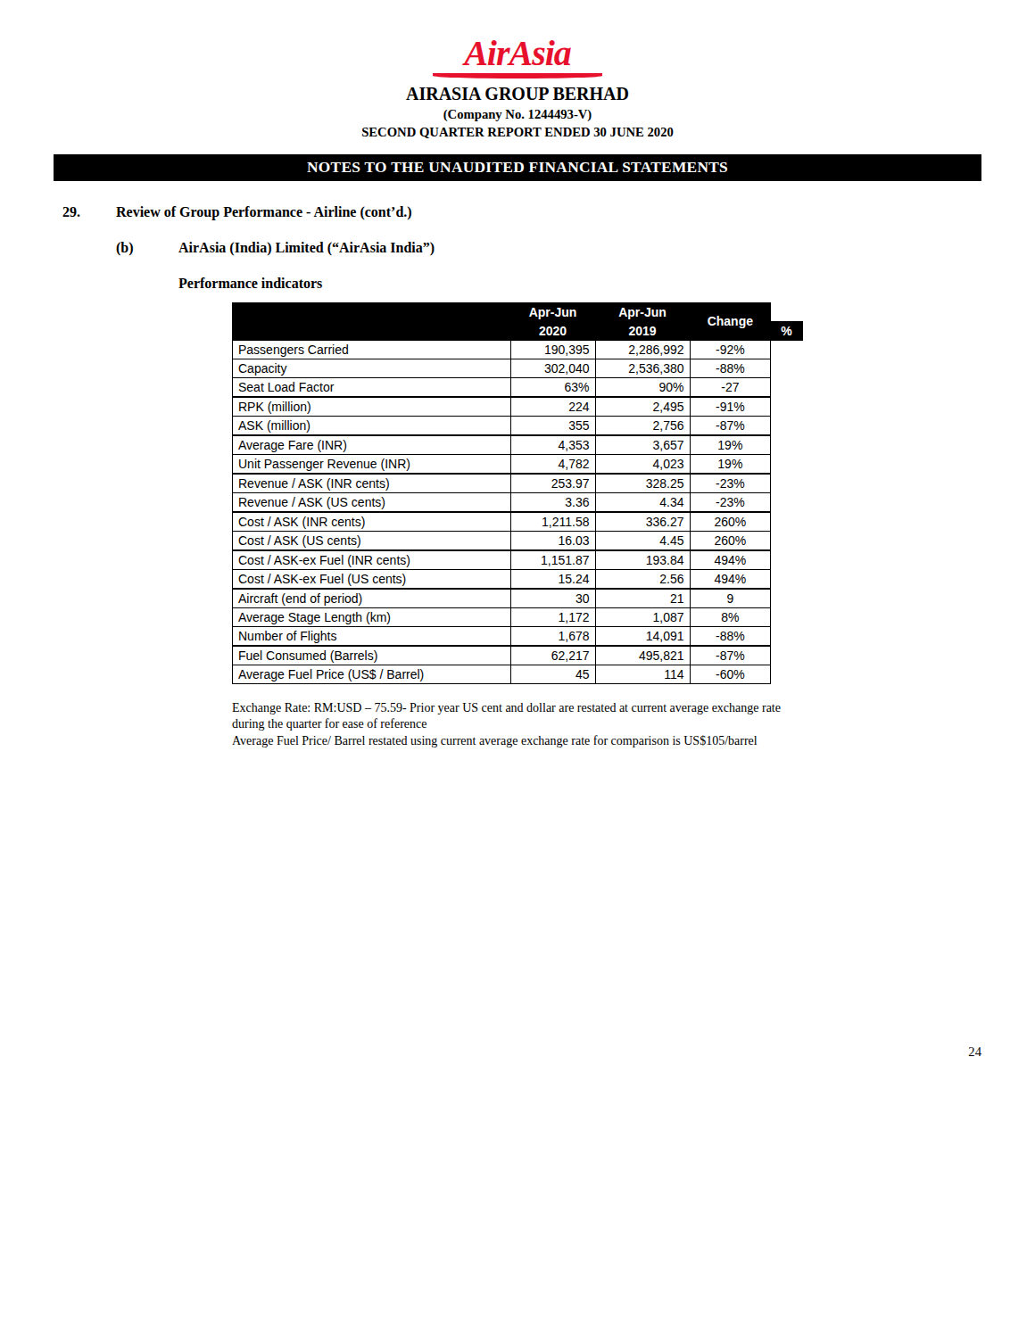AirAsia
AIRASIA GROUP BERHAD
(Company No. 1244493-V)
SECOND QUARTER REPORT ENDED 30 JUNE 2020
NOTES TO THE UNAUDITED FINANCIAL STATEMENTS
29.
Review of Group Performance - Airline (cont’d.)
(b)
AirAsia (India) Limited (“AirAsia India”)
Performance indicators
| | Apr-Jun | Apr-Jun | Change |
| --- | --- | --- | --- |
| 2020 | 2019 | % |
| Passengers Carried | 190,395 | 2,286,992 | -92% |
| Capacity | 302,040 | 2,536,380 | -88% |
| Seat Load Factor | 63% | 90% | -27 |
| RPK (million) | 224 | 2,495 | -91% |
| ASK (million) | 355 | 2,756 | -87% |
| Average Fare (INR) | 4,353 | 3,657 | 19% |
| Unit Passenger Revenue (INR) | 4,782 | 4,023 | 19% |
| Revenue / ASK (INR cents) | 253.97 | 328.25 | -23% |
| Revenue / ASK (US cents) | 3.36 | 4.34 | -23% |
| Cost / ASK (INR cents) | 1,211.58 | 336.27 | 260% |
| Cost / ASK (US cents) | 16.03 | 4.45 | 260% |
| Cost / ASK-ex Fuel (INR cents) | 1,151.87 | 193.84 | 494% |
| Cost / ASK-ex Fuel (US cents) | 15.24 | 2.56 | 494% |
| Aircraft (end of period) | 30 | 21 | 9 |
| Average Stage Length (km) | 1,172 | 1,087 | 8% |
| Number of Flights | 1,678 | 14,091 | -88% |
| Fuel Consumed (Barrels) | 62,217 | 495,821 | -87% |
| Average Fuel Price (US$ / Barrel) | 45 | 114 | -60% |
Exchange Rate: RM:USD – 75.59- Prior year US cent and dollar are restated at current average exchange rate during the quarter for ease of reference
Average Fuel Price/ Barrel restated using current average exchange rate for comparison is US$105/barrel
24